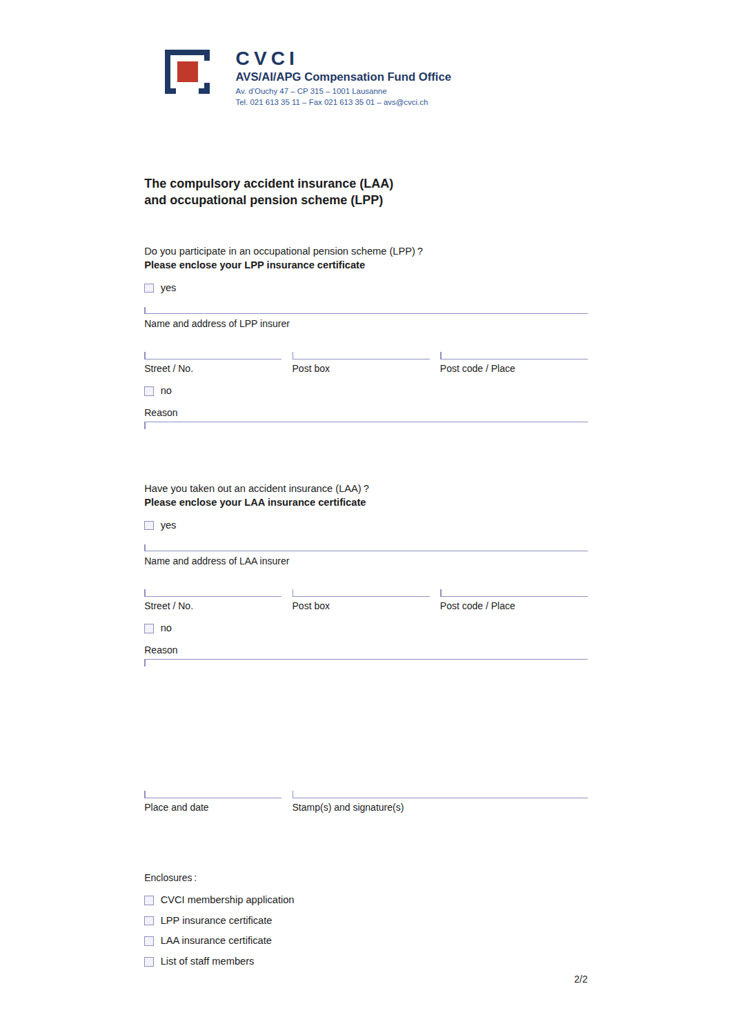CVCI
AVS/AI/APG Compensation Fund Office
Av. d’Ouchy 47 – CP 315 – 1001 Lausanne
Tel. 021 613 35 11 – Fax 021 613 35 01 – avs@cvci.ch
The compulsory accident insurance (LAA)
and occupational pension scheme (LPP)
Do you participate in an occupational pension scheme (LPP) ?
Please enclose your LPP insurance certificate
yes
Name and address of LPP insurer
Street / No.
Post box
Post code / Place
no
Reason
Have you taken out an accident insurance (LAA) ?
Please enclose your LAA insurance certificate
yes
Name and address of LAA insurer
Street / No.
Post box
Post code / Place
no
Reason
Place and date
Stamp(s) and signature(s)
Enclosures :
CVCI membership application
LPP insurance certificate
LAA insurance certificate
List of staff members
2/2